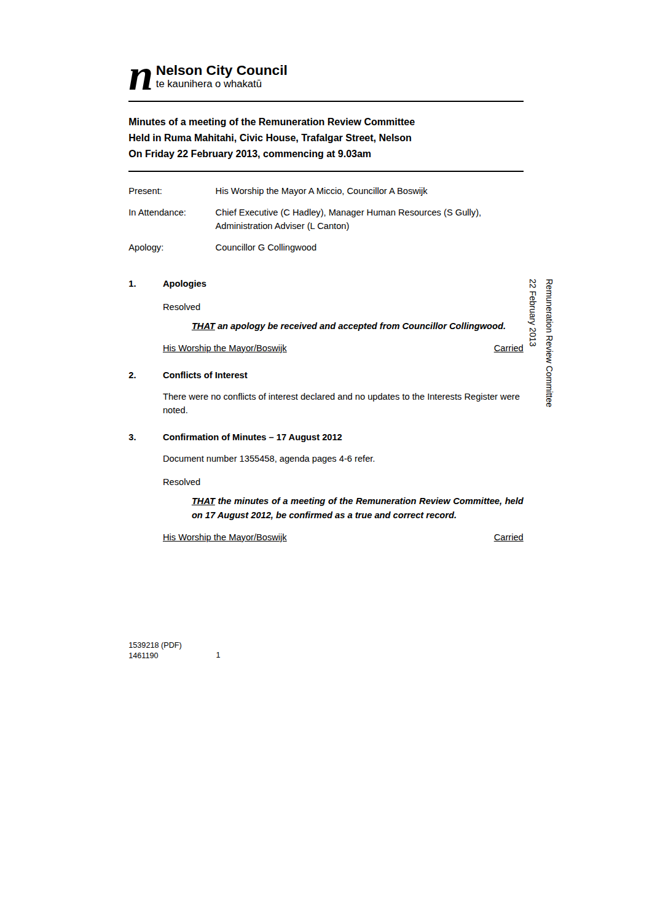n
Nelson City Council
te kaunihera o whakatū
Minutes of a meeting of the Remuneration Review Committee Held in Ruma Mahitahi, Civic House, Trafalgar Street, Nelson On Friday 22 February 2013, commencing at 9.03am
| Present: | His Worship the Mayor A Miccio, Councillor A Boswijk |
| In Attendance: | Chief Executive (C Hadley), Manager Human Resources (S Gully), Administration Adviser (L Canton) |
| Apology: | Councillor G Collingwood |
1.
Apologies
Resolved
THAT an apology be received and accepted from Councillor Collingwood.
His Worship the Mayor/Boswijk Carried
2.
Conflicts of Interest
There were no conflicts of interest declared and no updates to the Interests Register were noted.
3.
Confirmation of Minutes – 17 August 2012
Document number 1355458, agenda pages 4-6 refer.
Resolved
THAT the minutes of a meeting of the Remuneration Review Committee, held on 17 August 2012, be confirmed as a true and correct record.
His Worship the Mayor/Boswijk Carried
Remuneration Review Committee
22 February 2013
1539218 (PDF)
1461190
1